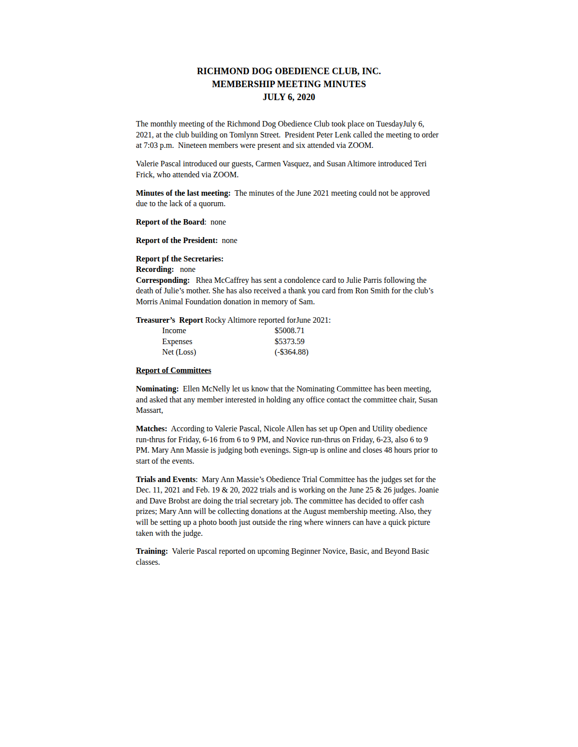RICHMOND DOG OBEDIENCE CLUB, INC. MEMBERSHIP MEETING MINUTES JULY 6, 2020
The monthly meeting of the Richmond Dog Obedience Club took place on TuesdayJuly 6, 2021, at the club building on Tomlynn Street. President Peter Lenk called the meeting to order at 7:03 p.m. Nineteen members were present and six attended via ZOOM.
Valerie Pascal introduced our guests, Carmen Vasquez, and Susan Altimore introduced Teri Frick, who attended via ZOOM.
Minutes of the last meeting: The minutes of the June 2021 meeting could not be approved due to the lack of a quorum.
Report of the Board: none
Report of the President: none
Report pf the Secretaries:
Recording: none
Corresponding: Rhea McCaffrey has sent a condolence card to Julie Parris following the death of Julie’s mother. She has also received a thank you card from Ron Smith for the club’s Morris Animal Foundation donation in memory of Sam.
Treasurer’s Report Rocky Altimore reported forJune 2021:
| Income | $5008.71 |
| Expenses | $5373.59 |
| Net (Loss) | (-$364.88) |
Report of Committees
Nominating: Ellen McNelly let us know that the Nominating Committee has been meeting, and asked that any member interested in holding any office contact the committee chair, Susan Massart,
Matches: According to Valerie Pascal, Nicole Allen has set up Open and Utility obedience run-thrus for Friday, 6-16 from 6 to 9 PM, and Novice run-thrus on Friday, 6-23, also 6 to 9 PM. Mary Ann Massie is judging both evenings. Sign-up is online and closes 48 hours prior to start of the events.
Trials and Events: Mary Ann Massie’s Obedience Trial Committee has the judges set for the Dec. 11, 2021 and Feb. 19 & 20, 2022 trials and is working on the June 25 & 26 judges. Joanie and Dave Brobst are doing the trial secretary job. The committee has decided to offer cash prizes; Mary Ann will be collecting donations at the August membership meeting. Also, they will be setting up a photo booth just outside the ring where winners can have a quick picture taken with the judge.
Training: Valerie Pascal reported on upcoming Beginner Novice, Basic, and Beyond Basic classes.